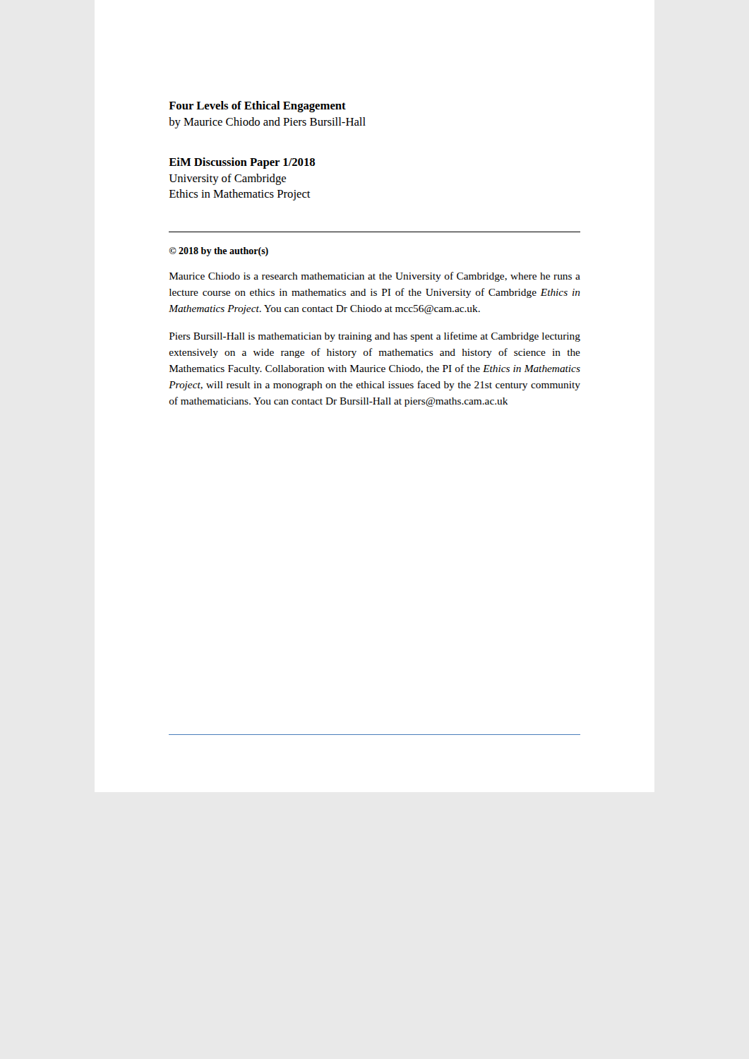Four Levels of Ethical Engagement
by Maurice Chiodo and Piers Bursill-Hall
EiM Discussion Paper 1/2018
University of Cambridge
Ethics in Mathematics Project
© 2018 by the author(s)
Maurice Chiodo is a research mathematician at the University of Cambridge, where he runs a lecture course on ethics in mathematics and is PI of the University of Cambridge Ethics in Mathematics Project. You can contact Dr Chiodo at mcc56@cam.ac.uk.
Piers Bursill-Hall is mathematician by training and has spent a lifetime at Cambridge lecturing extensively on a wide range of history of mathematics and history of science in the Mathematics Faculty. Collaboration with Maurice Chiodo, the PI of the Ethics in Mathematics Project, will result in a monograph on the ethical issues faced by the 21st century community of mathematicians. You can contact Dr Bursill-Hall at piers@maths.cam.ac.uk